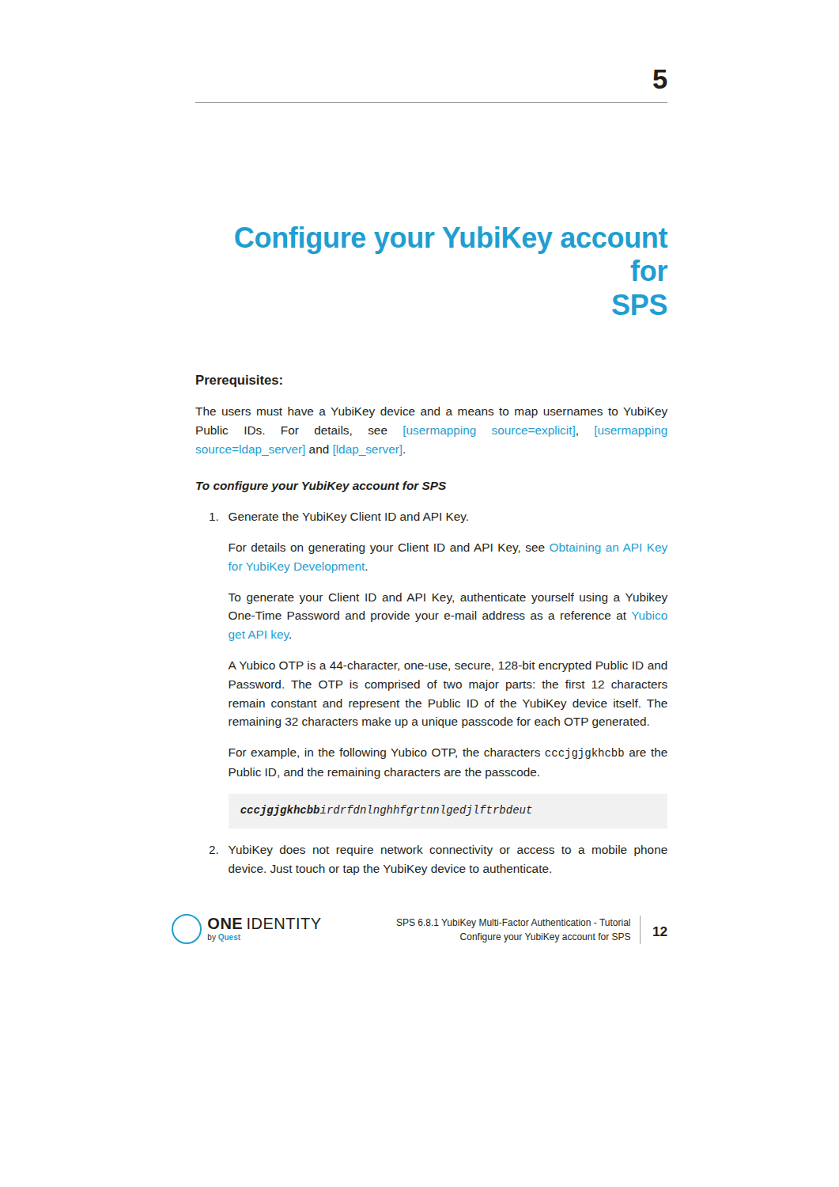5
Configure your YubiKey account for
SPS
Prerequisites:
The users must have a YubiKey device and a means to map usernames to YubiKey Public IDs. For details, see [usermapping source=explicit], [usermapping source=ldap_server] and [ldap_server].
To configure your YubiKey account for SPS
Generate the YubiKey Client ID and API Key.
For details on generating your Client ID and API Key, see Obtaining an API Key for YubiKey Development.
To generate your Client ID and API Key, authenticate yourself using a Yubikey One-Time Password and provide your e-mail address as a reference at Yubico get API key.
A Yubico OTP is a 44-character, one-use, secure, 128-bit encrypted Public ID and Password. The OTP is comprised of two major parts: the first 12 characters remain constant and represent the Public ID of the YubiKey device itself. The remaining 32 characters make up a unique passcode for each OTP generated.
For example, in the following Yubico OTP, the characters cccjgjgkhcbb are the Public ID, and the remaining characters are the passcode.
cccjgjgkhcbbirdrfdnlnghhfgrtnnlgedjlftrbdeut
YubiKey does not require network connectivity or access to a mobile phone device. Just touch or tap the YubiKey device to authenticate.
ONE IDENTITY
by Quest
SPS 6.8.1 YubiKey Multi-Factor Authentication - Tutorial
Configure your YubiKey account for SPS
12